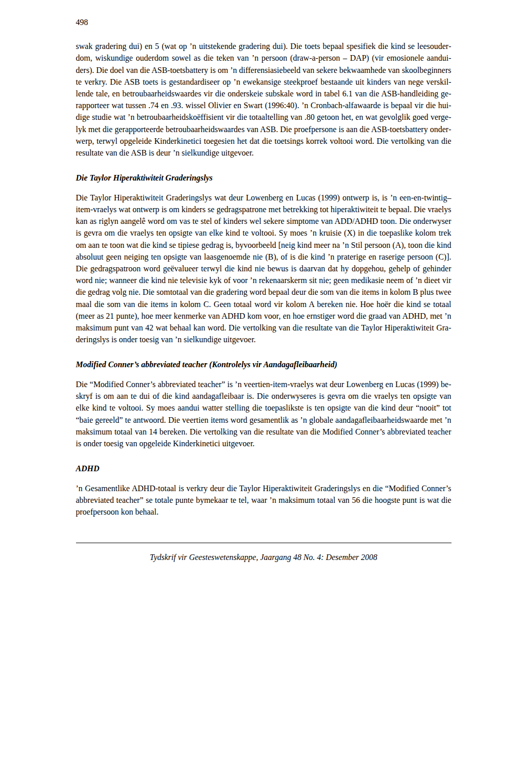498
swak gradering dui) en 5 (wat op ’n uitstekende gradering dui). Die toets bepaal spesifiek die kind se leesouderdom, wiskundige ouderdom sowel as die teken van ’n persoon (draw-a-person – DAP) (vir emosionele aanduiders). Die doel van die ASB-toetsbattery is om ’n differensiasiebeeld van sekere bekwaamhede van skoolbeginners te verkry. Die ASB toets is gestandardiseer op ’n ewekansige steekproef bestaande uit kinders van nege verskillende tale, en betroubaarheidswaardes vir die onderskeie subskale word in tabel 6.1 van die ASB-handleiding gerapporteer wat tussen .74 en .93. wissel Olivier en Swart (1996:40). ’n Cronbach-alfawaarde is bepaal vir die huidige studie wat ’n betroubaarheidskoëffisient vir die totaaltelling van .80 getoon het, en wat gevolglik goed vergelyk met die gerapporteerde betroubaarheidswaardes van ASB. Die proefpersone is aan die ASB-toetsbattery onderwerp, terwyl opgeleide Kinderkinetici toegesien het dat die toetsings korrek voltooi word. Die vertolking van die resultate van die ASB is deur ’n sielkundige uitgevoer.
Die Taylor Hiperaktiwiteit Graderingslys
Die Taylor Hiperaktiwiteit Graderingslys wat deur Lowenberg en Lucas (1999) ontwerp is, is ’n een-en-twintig–item-vraelys wat ontwerp is om kinders se gedragspatrone met betrekking tot hiperaktiwiteit te bepaal. Die vraelys kan as riglyn aangelê word om vas te stel of kinders wel sekere simptome van ADD/ADHD toon. Die onderwyser is gevra om die vraelys ten opsigte van elke kind te voltooi. Sy moes ’n kruisie (X) in die toepaslike kolom trek om aan te toon wat die kind se tipiese gedrag is, byvoorbeeld [neig kind meer na ’n Stil persoon (A), toon die kind absoluut geen neiging ten opsigte van laasgenoemde nie (B), of is die kind ’n praterige en raserige persoon (C)]. Die gedragspatroon word geëvalueer terwyl die kind nie bewus is daarvan dat hy dopgehou, gehelp of gehinder word nie; wanneer die kind nie televisie kyk of voor ’n rekenaarskerm sit nie; geen medikasie neem of ’n dieet vir die gedrag volg nie. Die somtotaal van die gradering word bepaal deur die som van die items in kolom B plus twee maal die som van die items in kolom C. Geen totaal word vir kolom A bereken nie. Hoe hoër die kind se totaal (meer as 21 punte), hoe meer kenmerke van ADHD kom voor, en hoe ernstiger word die graad van ADHD, met ’n maksimum punt van 42 wat behaal kan word. Die vertolking van die resultate van die Taylor Hiperaktiwiteit Graderingslys is onder toesig van ’n sielkundige uitgevoer.
Modified Conner’s abbreviated teacher (Kontrolelys vir Aandagafleibaarheid)
Die “Modified Conner’s abbreviated teacher” is ’n veertien-item-vraelys wat deur Lowenberg en Lucas (1999) beskryf is om aan te dui of die kind aandagafleibaar is. Die onderwyseres is gevra om die vraelys ten opsigte van elke kind te voltooi. Sy moes aandui watter stelling die toepaslikste is ten opsigte van die kind deur “nooit” tot “baie gereeld” te antwoord. Die veertien items word gesamentlik as ’n globale aandagafleibaarheidswaarde met ’n maksimum totaal van 14 bereken. Die vertolking van die resultate van die Modified Conner’s abbreviated teacher is onder toesig van opgeleide Kinderkinetici uitgevoer.
ADHD
’n Gesamentlike ADHD-totaal is verkry deur die Taylor Hiperaktiwiteit Graderingslys en die “Modified Conner’s abbreviated teacher” se totale punte bymekaar te tel, waar ’n maksimum totaal van 56 die hoogste punt is wat die proefpersoon kon behaal.
Tydskrif vir Geesteswetenskappe, Jaargang 48 No. 4: Desember 2008